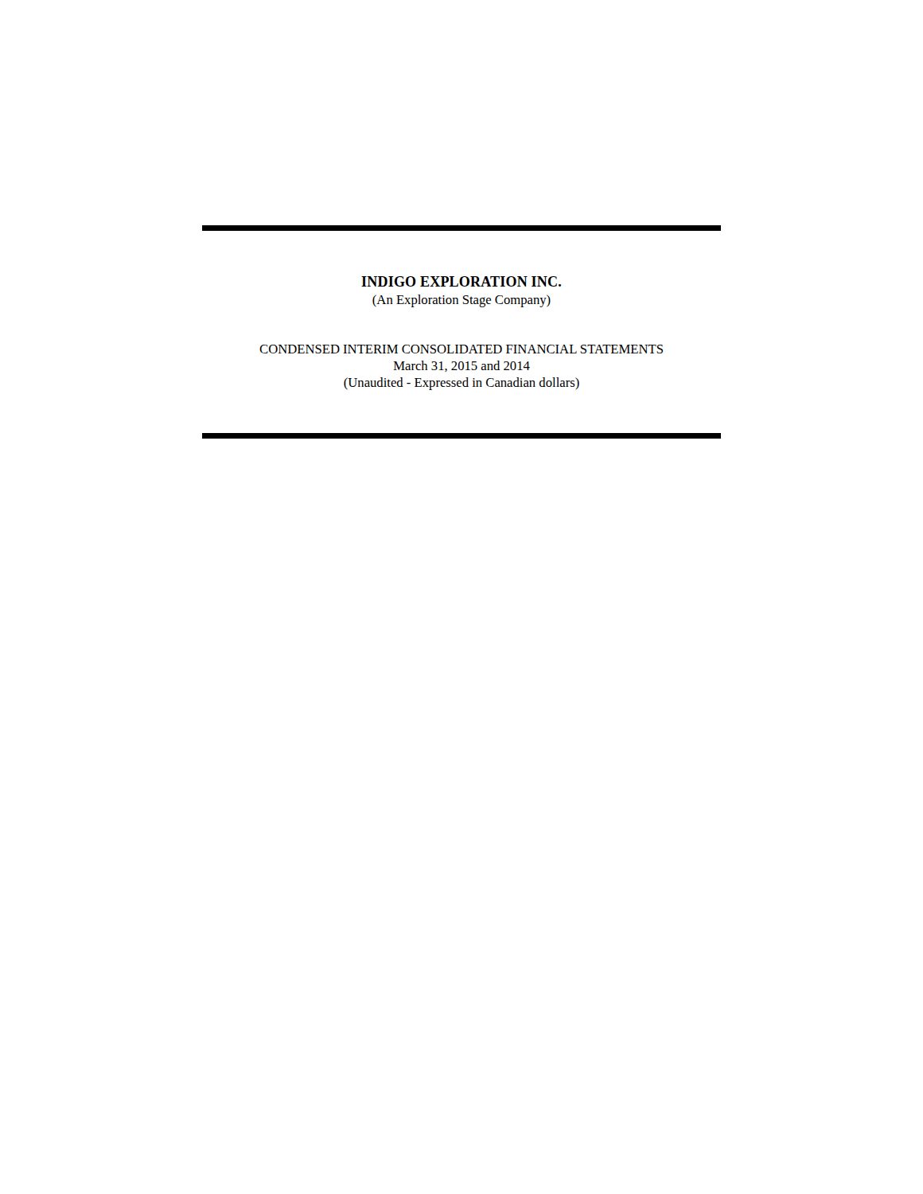INDIGO EXPLORATION INC.
(An Exploration Stage Company)
CONDENSED INTERIM CONSOLIDATED FINANCIAL STATEMENTS
March 31, 2015 and 2014
(Unaudited - Expressed in Canadian dollars)